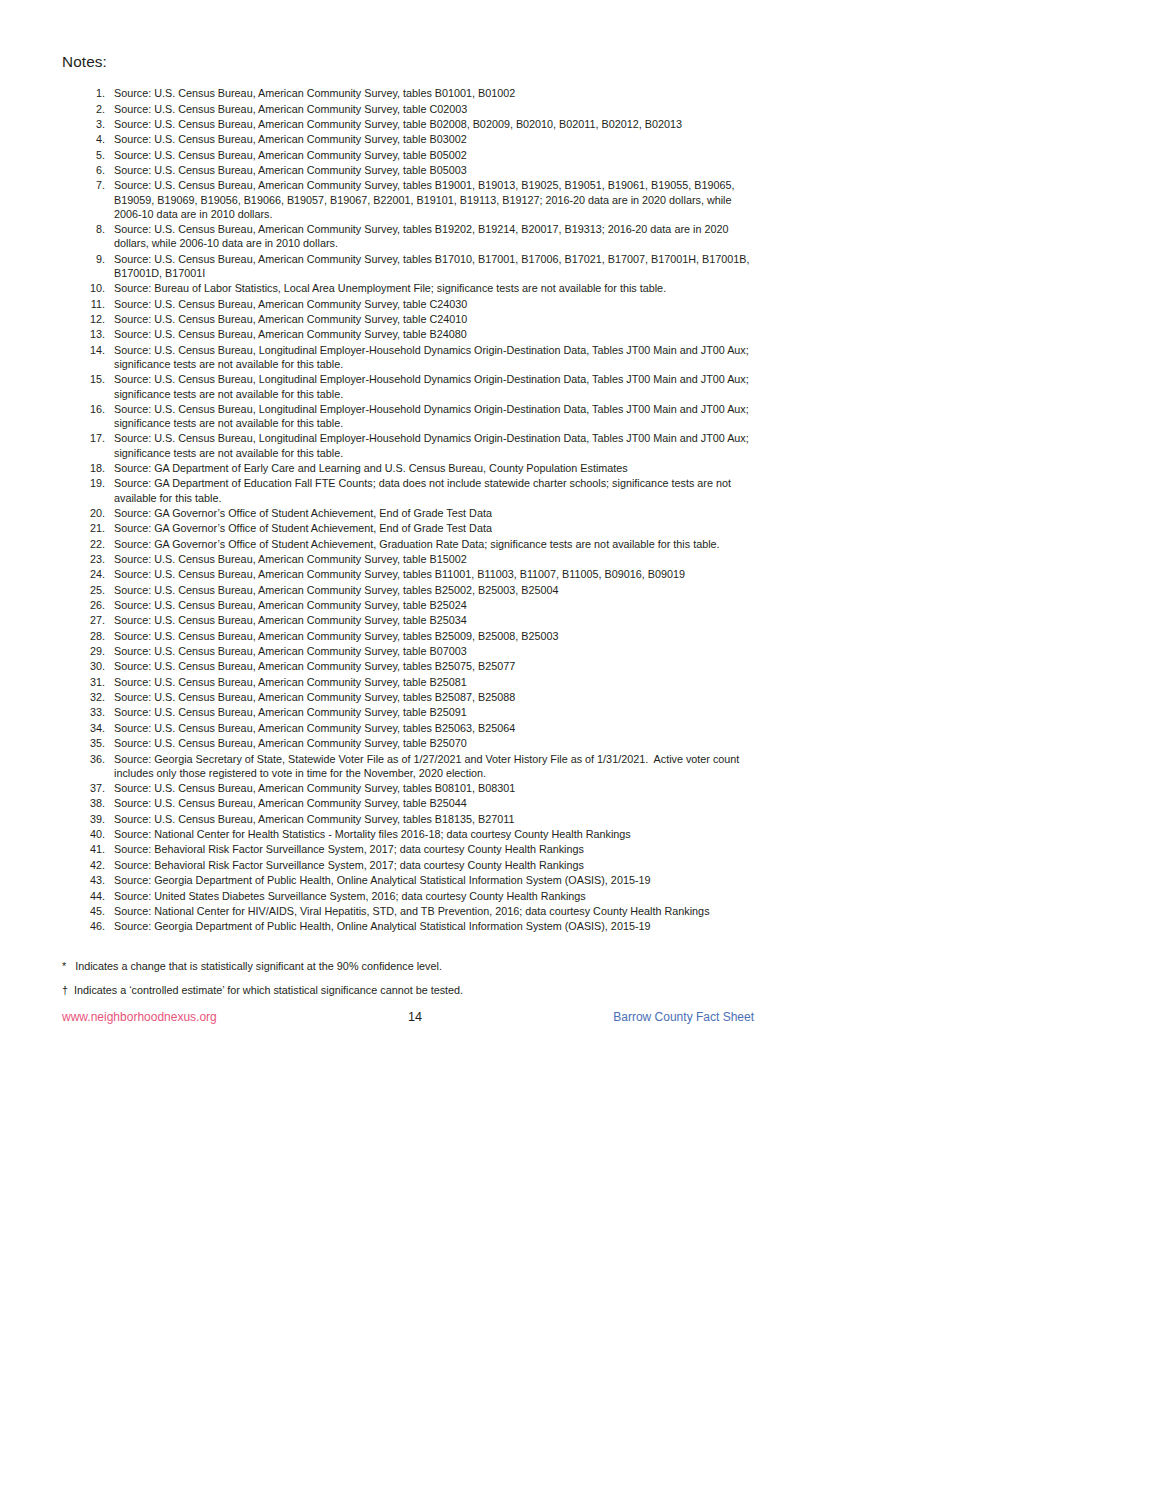Notes:
Source: U.S. Census Bureau, American Community Survey, tables B01001, B01002
Source: U.S. Census Bureau, American Community Survey, table C02003
Source: U.S. Census Bureau, American Community Survey, table B02008, B02009, B02010, B02011, B02012, B02013
Source: U.S. Census Bureau, American Community Survey, table B03002
Source: U.S. Census Bureau, American Community Survey, table B05002
Source: U.S. Census Bureau, American Community Survey, table B05003
Source: U.S. Census Bureau, American Community Survey, tables B19001, B19013, B19025, B19051, B19061, B19055, B19065, B19059, B19069, B19056, B19066, B19057, B19067, B22001, B19101, B19113, B19127; 2016-20 data are in 2020 dollars, while 2006-10 data are in 2010 dollars.
Source: U.S. Census Bureau, American Community Survey, tables B19202, B19214, B20017, B19313; 2016-20 data are in 2020 dollars, while 2006-10 data are in 2010 dollars.
Source: U.S. Census Bureau, American Community Survey, tables B17010, B17001, B17006, B17021, B17007, B17001H, B17001B, B17001D, B17001I
Source: Bureau of Labor Statistics, Local Area Unemployment File; significance tests are not available for this table.
Source: U.S. Census Bureau, American Community Survey, table C24030
Source: U.S. Census Bureau, American Community Survey, table C24010
Source: U.S. Census Bureau, American Community Survey, table B24080
Source: U.S. Census Bureau, Longitudinal Employer-Household Dynamics Origin-Destination Data, Tables JT00 Main and JT00 Aux; significance tests are not available for this table.
Source: U.S. Census Bureau, Longitudinal Employer-Household Dynamics Origin-Destination Data, Tables JT00 Main and JT00 Aux; significance tests are not available for this table.
Source: U.S. Census Bureau, Longitudinal Employer-Household Dynamics Origin-Destination Data, Tables JT00 Main and JT00 Aux; significance tests are not available for this table.
Source: U.S. Census Bureau, Longitudinal Employer-Household Dynamics Origin-Destination Data, Tables JT00 Main and JT00 Aux; significance tests are not available for this table.
Source: GA Department of Early Care and Learning and U.S. Census Bureau, County Population Estimates
Source: GA Department of Education Fall FTE Counts; data does not include statewide charter schools; significance tests are not available for this table.
Source: GA Governor’s Office of Student Achievement, End of Grade Test Data
Source: GA Governor’s Office of Student Achievement, End of Grade Test Data
Source: GA Governor’s Office of Student Achievement, Graduation Rate Data; significance tests are not available for this table.
Source: U.S. Census Bureau, American Community Survey, table B15002
Source: U.S. Census Bureau, American Community Survey, tables B11001, B11003, B11007, B11005, B09016, B09019
Source: U.S. Census Bureau, American Community Survey, tables B25002, B25003, B25004
Source: U.S. Census Bureau, American Community Survey, table B25024
Source: U.S. Census Bureau, American Community Survey, table B25034
Source: U.S. Census Bureau, American Community Survey, tables B25009, B25008, B25003
Source: U.S. Census Bureau, American Community Survey, table B07003
Source: U.S. Census Bureau, American Community Survey, tables B25075, B25077
Source: U.S. Census Bureau, American Community Survey, table B25081
Source: U.S. Census Bureau, American Community Survey, tables B25087, B25088
Source: U.S. Census Bureau, American Community Survey, table B25091
Source: U.S. Census Bureau, American Community Survey, tables B25063, B25064
Source: U.S. Census Bureau, American Community Survey, table B25070
Source: Georgia Secretary of State, Statewide Voter File as of 1/27/2021 and Voter History File as of 1/31/2021. Active voter count includes only those registered to vote in time for the November, 2020 election.
Source: U.S. Census Bureau, American Community Survey, tables B08101, B08301
Source: U.S. Census Bureau, American Community Survey, table B25044
Source: U.S. Census Bureau, American Community Survey, tables B18135, B27011
Source: National Center for Health Statistics - Mortality files 2016-18; data courtesy County Health Rankings
Source: Behavioral Risk Factor Surveillance System, 2017; data courtesy County Health Rankings
Source: Behavioral Risk Factor Surveillance System, 2017; data courtesy County Health Rankings
Source: Georgia Department of Public Health, Online Analytical Statistical Information System (OASIS), 2015-19
Source: United States Diabetes Surveillance System, 2016; data courtesy County Health Rankings
Source: National Center for HIV/AIDS, Viral Hepatitis, STD, and TB Prevention, 2016; data courtesy County Health Rankings
Source: Georgia Department of Public Health, Online Analytical Statistical Information System (OASIS), 2015-19
* Indicates a change that is statistically significant at the 90% confidence level.
† Indicates a ‘controlled estimate’ for which statistical significance cannot be tested.
www.neighborhoodnexus.org 14 Barrow County Fact Sheet